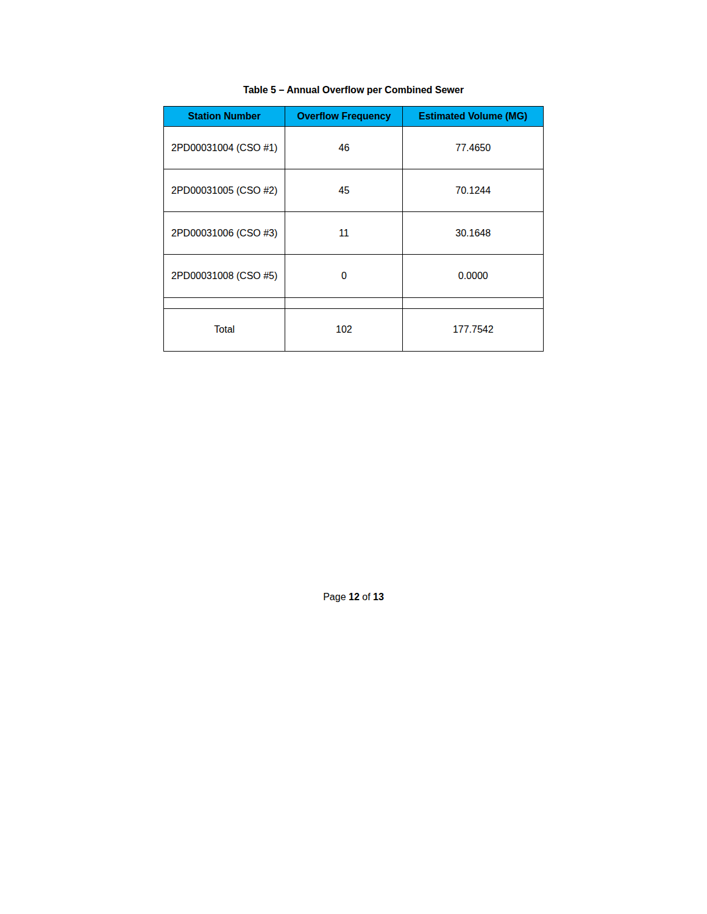Table 5 – Annual Overflow per Combined Sewer
| Station Number | Overflow Frequency | Estimated Volume (MG) |
| --- | --- | --- |
| 2PD00031004 (CSO #1) | 46 | 77.4650 |
| 2PD00031005 (CSO #2) | 45 | 70.1244 |
| 2PD00031006 (CSO #3) | 11 | 30.1648 |
| 2PD00031008 (CSO #5) | 0 | 0.0000 |
| Total | 102 | 177.7542 |
Page 12 of 13